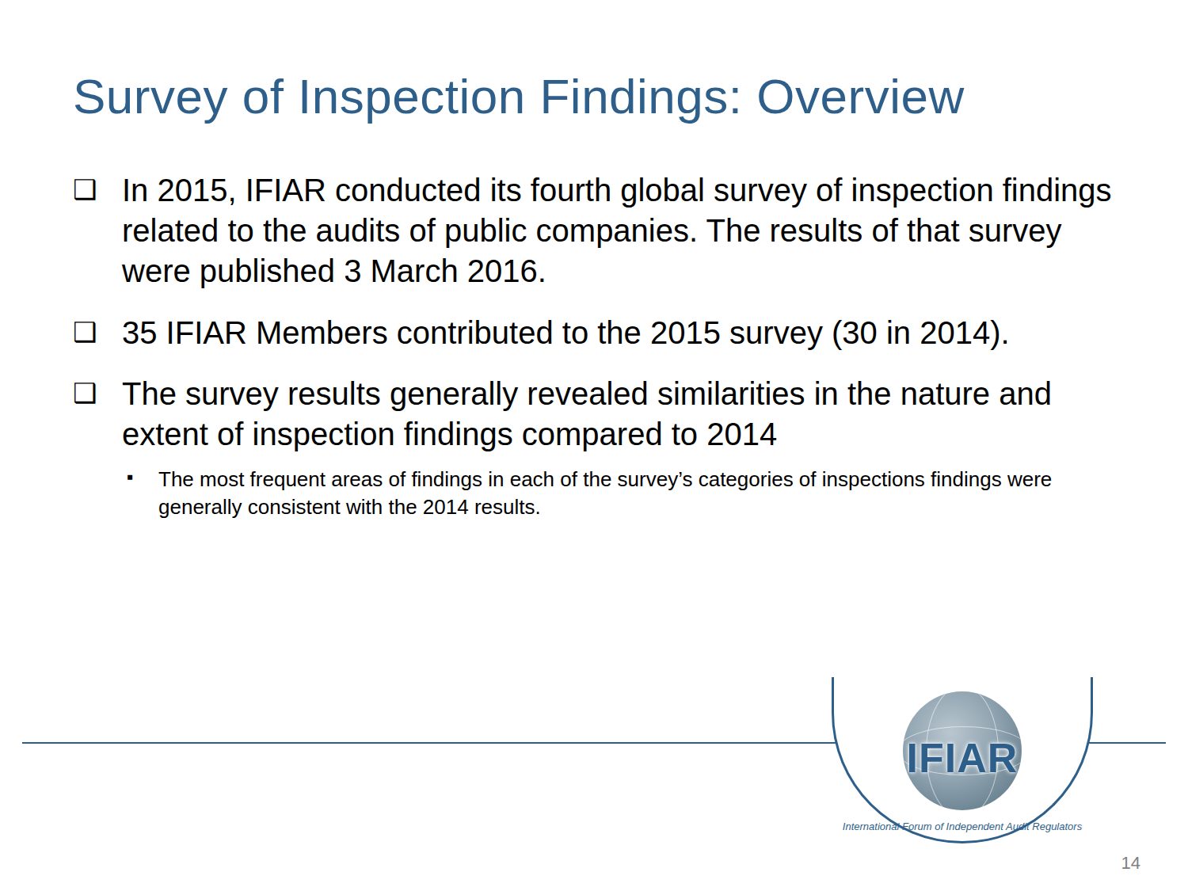Survey of Inspection Findings: Overview
In 2015, IFIAR conducted its fourth global survey of inspection findings related to the audits of public companies. The results of that survey were published 3 March 2016.
35 IFIAR Members contributed to the 2015 survey (30 in 2014).
The survey results generally revealed similarities in the nature and extent of inspection findings compared to 2014
The most frequent areas of findings in each of the survey’s categories of inspections findings were generally consistent with the 2014 results.
IFIAR
International Forum of Independent Audit Regulators
14